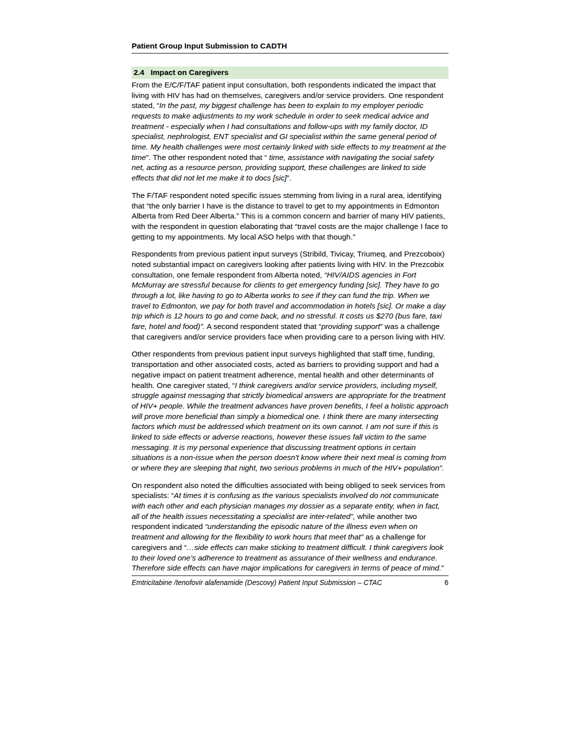Patient Group Input Submission to CADTH
2.4 Impact on Caregivers
From the E/C/F/TAF patient input consultation, both respondents indicated the impact that living with HIV has had on themselves, caregivers and/or service providers. One respondent stated, “In the past, my biggest challenge has been to explain to my employer periodic requests to make adjustments to my work schedule in order to seek medical advice and treatment - especially when I had consultations and follow-ups with my family doctor, ID specialist, nephrologist, ENT specialist and GI specialist within the same general period of time. My health challenges were most certainly linked with side effects to my treatment at the time”. The other respondent noted that “ time, assistance with navigating the social safety net, acting as a resource person, providing support, these challenges are linked to side effects that did not let me make it to docs [sic]”.
The F/TAF respondent noted specific issues stemming from living in a rural area, identifying that “the only barrier I have is the distance to travel to get to my appointments in Edmonton Alberta from Red Deer Alberta.” This is a common concern and barrier of many HIV patients, with the respondent in question elaborating that “travel costs are the major challenge I face to getting to my appointments. My local ASO helps with that though.”
Respondents from previous patient input surveys (Stribild, Tivicay, Triumeq, and Prezcoboix) noted substantial impact on caregivers looking after patients living with HIV. In the Prezcobix consultation, one female respondent from Alberta noted, “HIV/AIDS agencies in Fort McMurray are stressful because for clients to get emergency funding [sic]. They have to go through a lot, like having to go to Alberta works to see if they can fund the trip. When we travel to Edmonton, we pay for both travel and accommodation in hotels [sic]. Or make a day trip which is 12 hours to go and come back, and no stressful. It costs us $270 (bus fare, taxi fare, hotel and food)”. A second respondent stated that “providing support” was a challenge that caregivers and/or service providers face when providing care to a person living with HIV.
Other respondents from previous patient input surveys highlighted that staff time, funding, transportation and other associated costs, acted as barriers to providing support and had a negative impact on patient treatment adherence, mental health and other determinants of health. One caregiver stated, “I think caregivers and/or service providers, including myself, struggle against messaging that strictly biomedical answers are appropriate for the treatment of HIV+ people. While the treatment advances have proven benefits, I feel a holistic approach will prove more beneficial than simply a biomedical one. I think there are many intersecting factors which must be addressed which treatment on its own cannot. I am not sure if this is linked to side effects or adverse reactions, however these issues fall victim to the same messaging. It is my personal experience that discussing treatment options in certain situations is a non-issue when the person doesn't know where their next meal is coming from or where they are sleeping that night, two serious problems in much of the HIV+ population”.
On respondent also noted the difficulties associated with being obliged to seek services from specialists: “At times it is confusing as the various specialists involved do not communicate with each other and each physician manages my dossier as a separate entity, when in fact, all of the health issues necessitating a specialist are inter-related”, while another two respondent indicated “understanding the episodic nature of the illness even when on treatment and allowing for the flexibility to work hours that meet that” as a challenge for caregivers and “…side effects can make sticking to treatment difficult. I think caregivers look to their loved one’s adherence to treatment as assurance of their wellness and endurance. Therefore side effects can have major implications for caregivers in terms of peace of mind.”
Emtricitabine /tenofovir alafenamide (Descovy) Patient Input Submission – CTAC 6